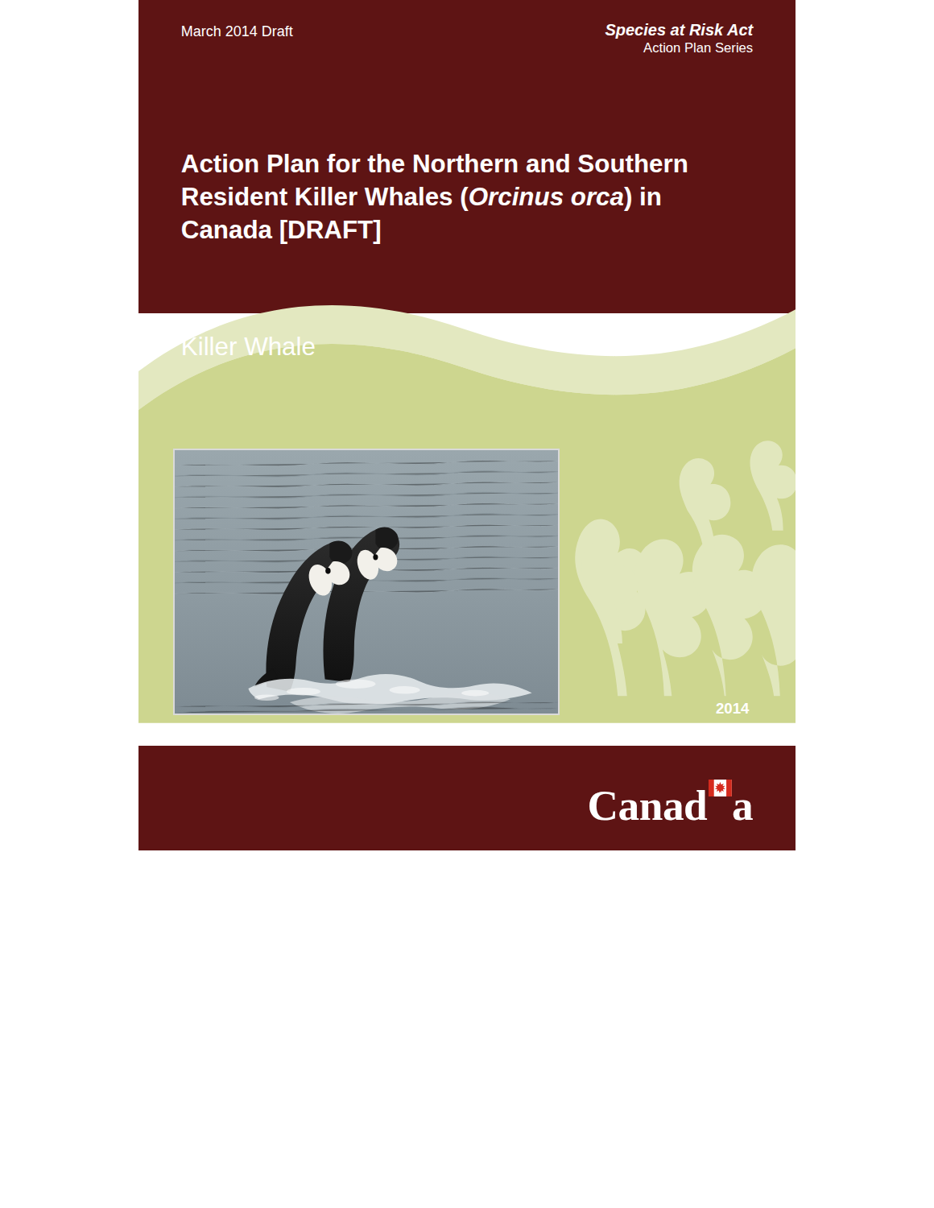March 2014 Draft
Species at Risk Act
Action Plan Series
Action Plan for the Northern and Southern Resident Killer Whales (Orcinus orca) in Canada [DRAFT]
Killer Whale
2014
Canad a